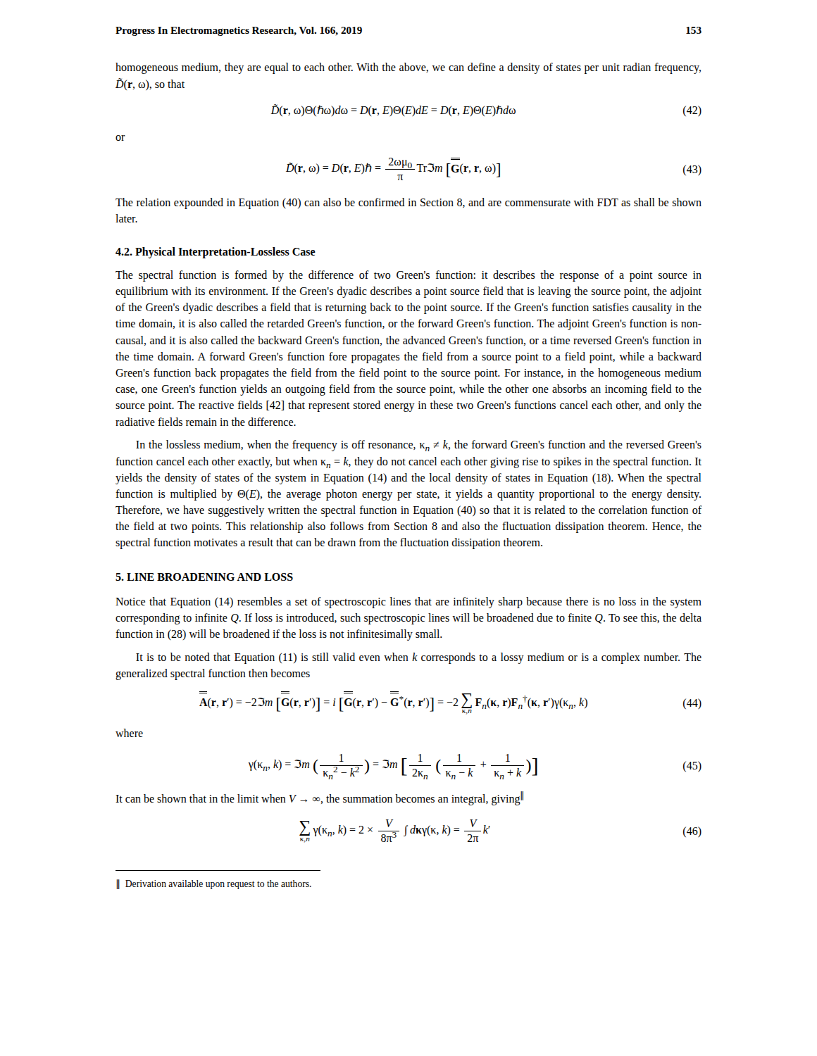Progress In Electromagnetics Research, Vol. 166, 2019 153
homogeneous medium, they are equal to each other. With the above, we can define a density of states per unit radian frequency, D̃(r, ω), so that
D̃(r, ω)Θ(ℏω)dω = D(r, E)Θ(E)dE = D(r, E)Θ(E)ℏdω
(42)
or
D̃(r, ω) = D(r, E)ℏ = 2ωμ0 π Trℑm [G(r, r, ω)]
(43)
The relation expounded in Equation (40) can also be confirmed in Section 8, and are commensurate with FDT as shall be shown later.
4.2. Physical Interpretation-Lossless Case
The spectral function is formed by the difference of two Green's function: it describes the response of a point source in equilibrium with its environment. If the Green's dyadic describes a point source field that is leaving the source point, the adjoint of the Green's dyadic describes a field that is returning back to the point source. If the Green's function satisfies causality in the time domain, it is also called the retarded Green's function, or the forward Green's function. The adjoint Green's function is non-causal, and it is also called the backward Green's function, the advanced Green's function, or a time reversed Green's function in the time domain. A forward Green's function fore propagates the field from a source point to a field point, while a backward Green's function back propagates the field from the field point to the source point. For instance, in the homogeneous medium case, one Green's function yields an outgoing field from the source point, while the other one absorbs an incoming field to the source point. The reactive fields [42] that represent stored energy in these two Green's functions cancel each other, and only the radiative fields remain in the difference.
In the lossless medium, when the frequency is off resonance, κn ≠ k, the forward Green's function and the reversed Green's function cancel each other exactly, but when κn = k, they do not cancel each other giving rise to spikes in the spectral function. It yields the density of states of the system in Equation (14) and the local density of states in Equation (18). When the spectral function is multiplied by Θ(E), the average photon energy per state, it yields a quantity proportional to the energy density. Therefore, we have suggestively written the spectral function in Equation (40) so that it is related to the correlation function of the field at two points. This relationship also follows from Section 8 and also the fluctuation dissipation theorem. Hence, the spectral function motivates a result that can be drawn from the fluctuation dissipation theorem.
5. LINE BROADENING AND LOSS
Notice that Equation (14) resembles a set of spectroscopic lines that are infinitely sharp because there is no loss in the system corresponding to infinite Q. If loss is introduced, such spectroscopic lines will be broadened due to finite Q. To see this, the delta function in (28) will be broadened if the loss is not infinitesimally small.
It is to be noted that Equation (11) is still valid even when k corresponds to a lossy medium or is a complex number. The generalized spectral function then becomes
A(r, r′) = −2ℑm [G(r, r′)] = i [G(r, r′) − G*(r, r′)] = −2∑κ,n Fn(κ, r)Fn†(κ, r′)γ(κn, k)
(44)
where
γ(κn, k) = ℑm (1 κn2 − k2) = ℑm [12κn (1 κn − k + 1 κn + k)]
(45)
It can be shown that in the limit when V → ∞, the summation becomes an integral, giving∥
∑κ,nγ(κn, k) = 2 × V 8π3 ∫ dκγ(κ, k) = V 2π k′
(46)
∥ Derivation available upon request to the authors.